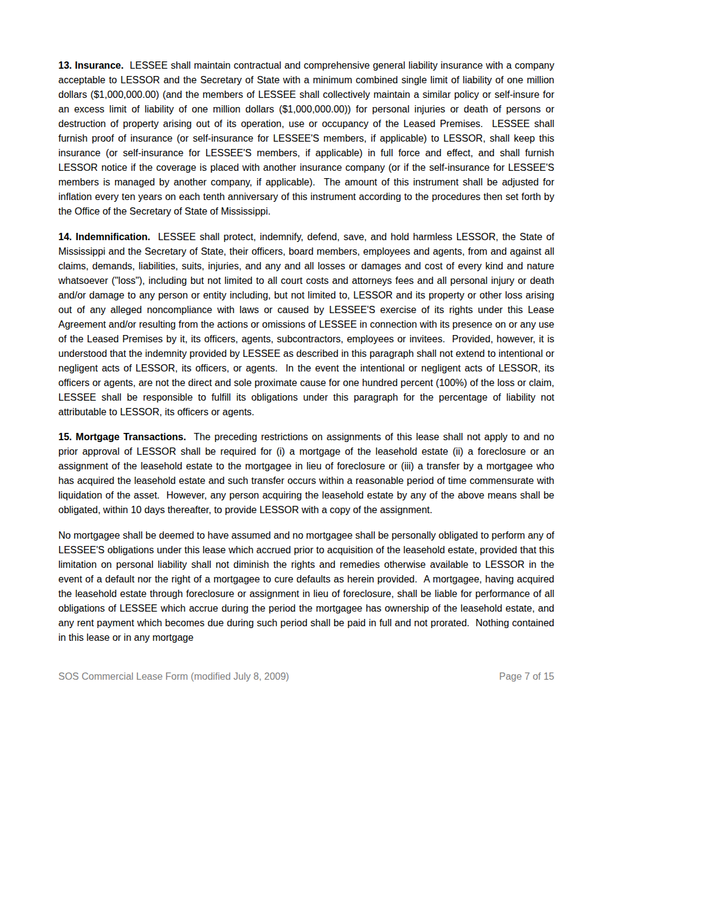13. Insurance. LESSEE shall maintain contractual and comprehensive general liability insurance with a company acceptable to LESSOR and the Secretary of State with a minimum combined single limit of liability of one million dollars ($1,000,000.00) (and the members of LESSEE shall collectively maintain a similar policy or self-insure for an excess limit of liability of one million dollars ($1,000,000.00)) for personal injuries or death of persons or destruction of property arising out of its operation, use or occupancy of the Leased Premises. LESSEE shall furnish proof of insurance (or self-insurance for LESSEE'S members, if applicable) to LESSOR, shall keep this insurance (or self-insurance for LESSEE'S members, if applicable) in full force and effect, and shall furnish LESSOR notice if the coverage is placed with another insurance company (or if the self-insurance for LESSEE'S members is managed by another company, if applicable). The amount of this instrument shall be adjusted for inflation every ten years on each tenth anniversary of this instrument according to the procedures then set forth by the Office of the Secretary of State of Mississippi.
14. Indemnification. LESSEE shall protect, indemnify, defend, save, and hold harmless LESSOR, the State of Mississippi and the Secretary of State, their officers, board members, employees and agents, from and against all claims, demands, liabilities, suits, injuries, and any and all losses or damages and cost of every kind and nature whatsoever ("loss"), including but not limited to all court costs and attorneys fees and all personal injury or death and/or damage to any person or entity including, but not limited to, LESSOR and its property or other loss arising out of any alleged noncompliance with laws or caused by LESSEE'S exercise of its rights under this Lease Agreement and/or resulting from the actions or omissions of LESSEE in connection with its presence on or any use of the Leased Premises by it, its officers, agents, subcontractors, employees or invitees. Provided, however, it is understood that the indemnity provided by LESSEE as described in this paragraph shall not extend to intentional or negligent acts of LESSOR, its officers, or agents. In the event the intentional or negligent acts of LESSOR, its officers or agents, are not the direct and sole proximate cause for one hundred percent (100%) of the loss or claim, LESSEE shall be responsible to fulfill its obligations under this paragraph for the percentage of liability not attributable to LESSOR, its officers or agents.
15. Mortgage Transactions. The preceding restrictions on assignments of this lease shall not apply to and no prior approval of LESSOR shall be required for (i) a mortgage of the leasehold estate (ii) a foreclosure or an assignment of the leasehold estate to the mortgagee in lieu of foreclosure or (iii) a transfer by a mortgagee who has acquired the leasehold estate and such transfer occurs within a reasonable period of time commensurate with liquidation of the asset. However, any person acquiring the leasehold estate by any of the above means shall be obligated, within 10 days thereafter, to provide LESSOR with a copy of the assignment.
No mortgagee shall be deemed to have assumed and no mortgagee shall be personally obligated to perform any of LESSEE'S obligations under this lease which accrued prior to acquisition of the leasehold estate, provided that this limitation on personal liability shall not diminish the rights and remedies otherwise available to LESSOR in the event of a default nor the right of a mortgagee to cure defaults as herein provided. A mortgagee, having acquired the leasehold estate through foreclosure or assignment in lieu of foreclosure, shall be liable for performance of all obligations of LESSEE which accrue during the period the mortgagee has ownership of the leasehold estate, and any rent payment which becomes due during such period shall be paid in full and not prorated. Nothing contained in this lease or in any mortgage
SOS Commercial Lease Form (modified July 8, 2009) Page 7 of 15